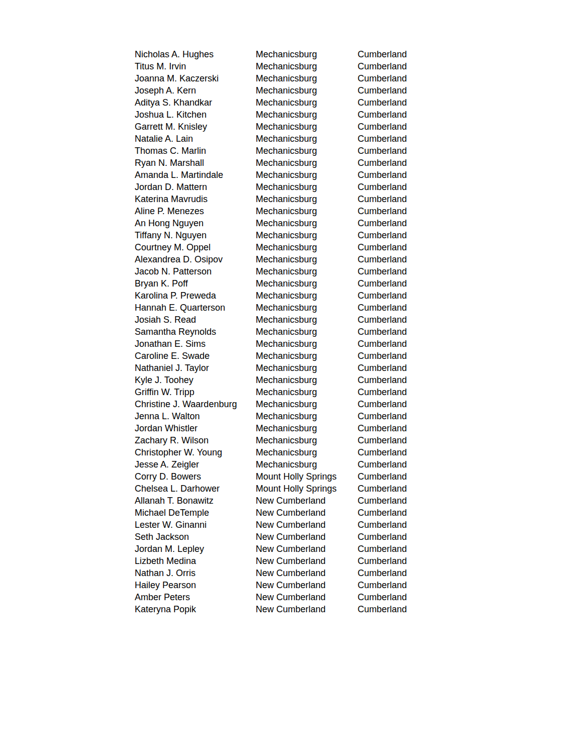| Nicholas A. Hughes | Mechanicsburg | Cumberland |
| Titus M. Irvin | Mechanicsburg | Cumberland |
| Joanna M. Kaczerski | Mechanicsburg | Cumberland |
| Joseph A. Kern | Mechanicsburg | Cumberland |
| Aditya S. Khandkar | Mechanicsburg | Cumberland |
| Joshua L. Kitchen | Mechanicsburg | Cumberland |
| Garrett M. Knisley | Mechanicsburg | Cumberland |
| Natalie A. Lain | Mechanicsburg | Cumberland |
| Thomas C. Marlin | Mechanicsburg | Cumberland |
| Ryan N. Marshall | Mechanicsburg | Cumberland |
| Amanda L. Martindale | Mechanicsburg | Cumberland |
| Jordan D. Mattern | Mechanicsburg | Cumberland |
| Katerina Mavrudis | Mechanicsburg | Cumberland |
| Aline P. Menezes | Mechanicsburg | Cumberland |
| An Hong Nguyen | Mechanicsburg | Cumberland |
| Tiffany N. Nguyen | Mechanicsburg | Cumberland |
| Courtney M. Oppel | Mechanicsburg | Cumberland |
| Alexandrea D. Osipov | Mechanicsburg | Cumberland |
| Jacob N. Patterson | Mechanicsburg | Cumberland |
| Bryan K. Poff | Mechanicsburg | Cumberland |
| Karolina P. Preweda | Mechanicsburg | Cumberland |
| Hannah E. Quarterson | Mechanicsburg | Cumberland |
| Josiah S. Read | Mechanicsburg | Cumberland |
| Samantha Reynolds | Mechanicsburg | Cumberland |
| Jonathan E. Sims | Mechanicsburg | Cumberland |
| Caroline E. Swade | Mechanicsburg | Cumberland |
| Nathaniel J. Taylor | Mechanicsburg | Cumberland |
| Kyle J. Toohey | Mechanicsburg | Cumberland |
| Griffin W. Tripp | Mechanicsburg | Cumberland |
| Christine J. Waardenburg | Mechanicsburg | Cumberland |
| Jenna L. Walton | Mechanicsburg | Cumberland |
| Jordan Whistler | Mechanicsburg | Cumberland |
| Zachary R. Wilson | Mechanicsburg | Cumberland |
| Christopher W. Young | Mechanicsburg | Cumberland |
| Jesse A. Zeigler | Mechanicsburg | Cumberland |
| Corry D. Bowers | Mount Holly Springs | Cumberland |
| Chelsea L. Darhower | Mount Holly Springs | Cumberland |
| Allanah T. Bonawitz | New Cumberland | Cumberland |
| Michael DeTemple | New Cumberland | Cumberland |
| Lester W. Ginanni | New Cumberland | Cumberland |
| Seth Jackson | New Cumberland | Cumberland |
| Jordan M. Lepley | New Cumberland | Cumberland |
| Lizbeth Medina | New Cumberland | Cumberland |
| Nathan J. Orris | New Cumberland | Cumberland |
| Hailey Pearson | New Cumberland | Cumberland |
| Amber Peters | New Cumberland | Cumberland |
| Kateryna Popik | New Cumberland | Cumberland |